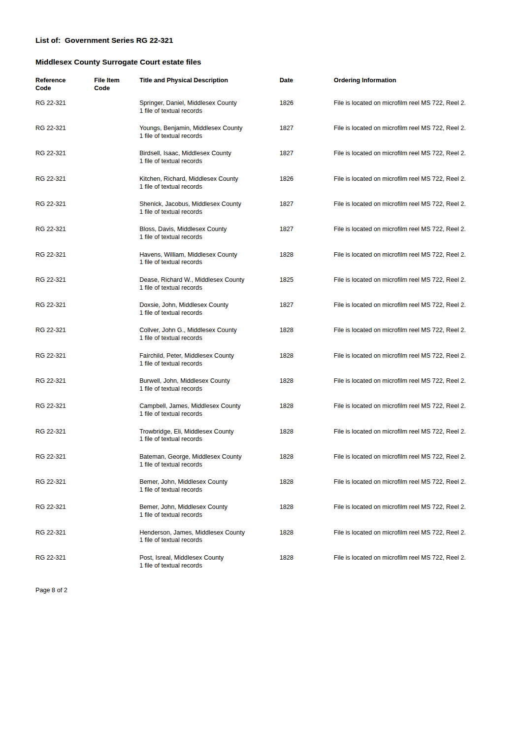List of: Government Series RG 22-321
Middlesex County Surrogate Court estate files
| Reference Code | File Item Code | Title and Physical Description | Date | Ordering Information |
| --- | --- | --- | --- | --- |
| RG 22-321 | | Springer, Daniel, Middlesex County 1 file of textual records | 1826 | File is located on microfilm reel MS 722, Reel 2. |
| RG 22-321 | | Youngs, Benjamin, Middlesex County 1 file of textual records | 1827 | File is located on microfilm reel MS 722, Reel 2. |
| RG 22-321 | | Birdsell, Isaac, Middlesex County 1 file of textual records | 1827 | File is located on microfilm reel MS 722, Reel 2. |
| RG 22-321 | | Kitchen, Richard, Middlesex County 1 file of textual records | 1826 | File is located on microfilm reel MS 722, Reel 2. |
| RG 22-321 | | Shenick, Jacobus, Middlesex County 1 file of textual records | 1827 | File is located on microfilm reel MS 722, Reel 2. |
| RG 22-321 | | Bloss, Davis, Middlesex County 1 file of textual records | 1827 | File is located on microfilm reel MS 722, Reel 2. |
| RG 22-321 | | Havens, William, Middlesex County 1 file of textual records | 1828 | File is located on microfilm reel MS 722, Reel 2. |
| RG 22-321 | | Dease, Richard W., Middlesex County 1 file of textual records | 1825 | File is located on microfilm reel MS 722, Reel 2. |
| RG 22-321 | | Doxsie, John, Middlesex County 1 file of textual records | 1827 | File is located on microfilm reel MS 722, Reel 2. |
| RG 22-321 | | Collver, John G., Middlesex County 1 file of textual records | 1828 | File is located on microfilm reel MS 722, Reel 2. |
| RG 22-321 | | Fairchild, Peter, Middlesex County 1 file of textual records | 1828 | File is located on microfilm reel MS 722, Reel 2. |
| RG 22-321 | | Burwell, John, Middlesex County 1 file of textual records | 1828 | File is located on microfilm reel MS 722, Reel 2. |
| RG 22-321 | | Campbell, James, Middlesex County 1 file of textual records | 1828 | File is located on microfilm reel MS 722, Reel 2. |
| RG 22-321 | | Trowbridge, Eli, Middlesex County 1 file of textual records | 1828 | File is located on microfilm reel MS 722, Reel 2. |
| RG 22-321 | | Bateman, George, Middlesex County 1 file of textual records | 1828 | File is located on microfilm reel MS 722, Reel 2. |
| RG 22-321 | | Bemer, John, Middlesex County 1 file of textual records | 1828 | File is located on microfilm reel MS 722, Reel 2. |
| RG 22-321 | | Bemer, John, Middlesex County 1 file of textual records | 1828 | File is located on microfilm reel MS 722, Reel 2. |
| RG 22-321 | | Henderson, James, Middlesex County 1 file of textual records | 1828 | File is located on microfilm reel MS 722, Reel 2. |
| RG 22-321 | | Post, Isreal, Middlesex County 1 file of textual records | 1828 | File is located on microfilm reel MS 722, Reel 2. |
Page 8 of 2